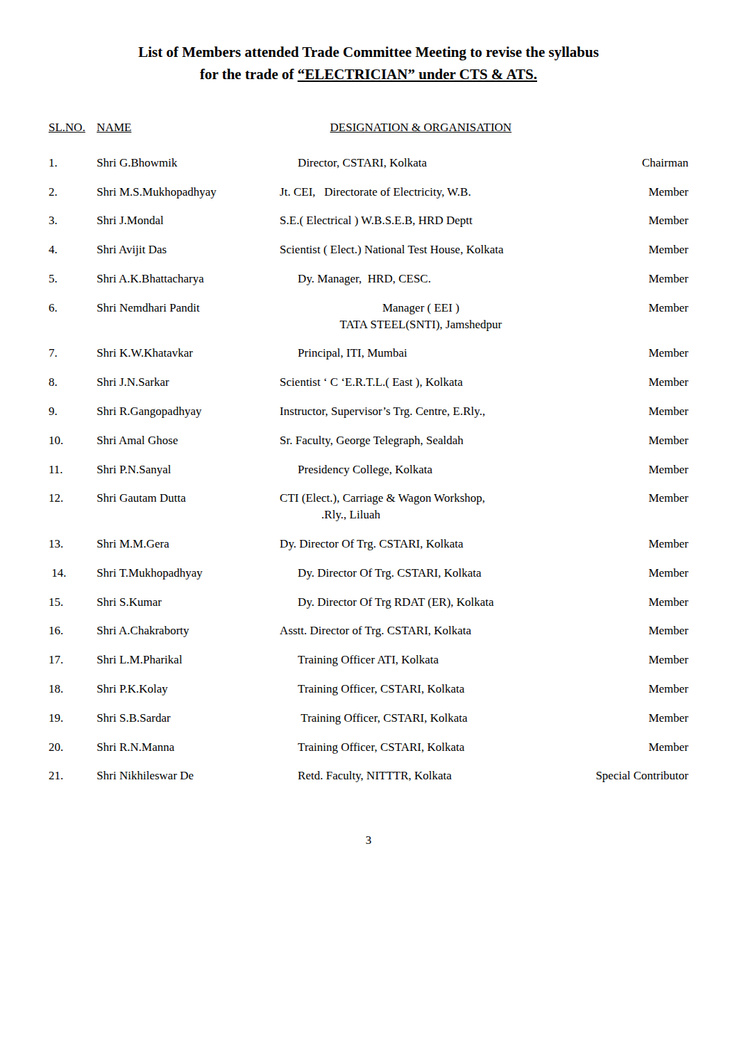List of Members attended Trade Committee Meeting to revise the syllabus
for the trade of “ELECTRICIAN” under CTS & ATS.
| SL.NO. | NAME | DESIGNATION & ORGANISATION | |
| --- | --- | --- | --- |
| 1. | Shri G.Bhowmik | Director, CSTARI, Kolkata | Chairman |
| 2. | Shri M.S.Mukhopadhyay | Jt. CEI, Directorate of Electricity, W.B. | Member |
| 3. | Shri J.Mondal | S.E.( Electrical ) W.B.S.E.B, HRD Deptt | Member |
| 4. | Shri Avijit Das | Scientist ( Elect.) National Test House, Kolkata | Member |
| 5. | Shri A.K.Bhattacharya | Dy. Manager, HRD, CESC. | Member |
| 6. | Shri Nemdhari Pandit | Manager ( EEI ) TATA STEEL(SNTI), Jamshedpur | Member |
| 7. | Shri K.W.Khatavkar | Principal, ITI, Mumbai | Member |
| 8. | Shri J.N.Sarkar | Scientist ‘ C ‘E.R.T.L.( East ), Kolkata | Member |
| 9. | Shri R.Gangopadhyay | Instructor, Supervisor’s Trg. Centre, E.Rly., | Member |
| 10. | Shri Amal Ghose | Sr. Faculty, George Telegraph, Sealdah | Member |
| 11. | Shri P.N.Sanyal | Presidency College, Kolkata | Member |
| 12. | Shri Gautam Dutta | CTI (Elect.), Carriage & Wagon Workshop, .Rly., Liluah | Member |
| 13. | Shri M.M.Gera | Dy. Director Of Trg. CSTARI, Kolkata | Member |
| 14. | Shri T.Mukhopadhyay | Dy. Director Of Trg. CSTARI, Kolkata | Member |
| 15. | Shri S.Kumar | Dy. Director Of Trg RDAT (ER), Kolkata | Member |
| 16. | Shri A.Chakraborty | Asstt. Director of Trg. CSTARI, Kolkata | Member |
| 17. | Shri L.M.Pharikal | Training Officer ATI, Kolkata | Member |
| 18. | Shri P.K.Kolay | Training Officer, CSTARI, Kolkata | Member |
| 19. | Shri S.B.Sardar | Training Officer, CSTARI, Kolkata | Member |
| 20. | Shri R.N.Manna | Training Officer, CSTARI, Kolkata | Member |
| 21. | Shri Nikhileswar De | Retd. Faculty, NITTTR, Kolkata | Special Contributor |
3